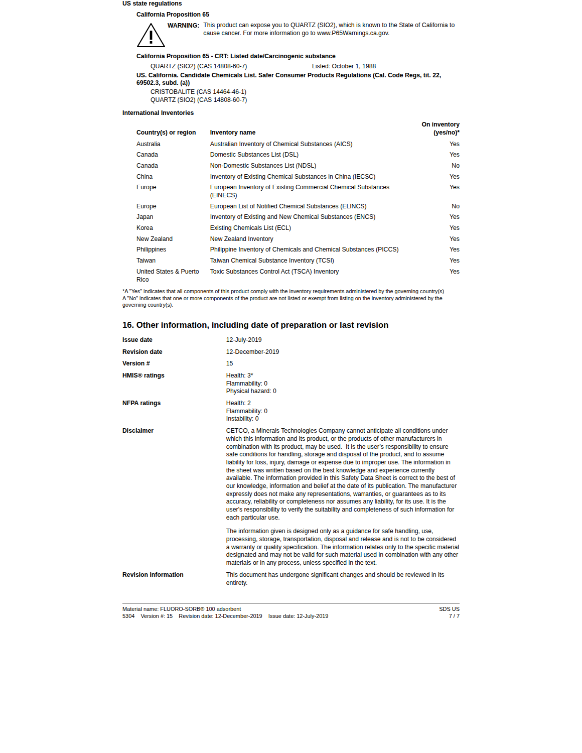US state regulations
California Proposition 65
WARNING:
This product can expose you to QUARTZ (SIO2), which is known to the State of California to cause cancer. For more information go to www.P65Warnings.ca.gov.
California Proposition 65 - CRT: Listed date/Carcinogenic substance
QUARTZ (SIO2) (CAS 14808-60-7) Listed: October 1, 1988
US. California. Candidate Chemicals List. Safer Consumer Products Regulations (Cal. Code Regs, tit. 22, 69502.3, subd. (a))
CRISTOBALITE (CAS 14464-46-1)
QUARTZ (SIO2) (CAS 14808-60-7)
International Inventories
| Country(s) or region | Inventory name | On inventory (yes/no)* |
| --- | --- | --- |
| Australia | Australian Inventory of Chemical Substances (AICS) | Yes |
| Canada | Domestic Substances List (DSL) | Yes |
| Canada | Non-Domestic Substances List (NDSL) | No |
| China | Inventory of Existing Chemical Substances in China (IECSC) | Yes |
| Europe | European Inventory of Existing Commercial Chemical Substances (EINECS) | Yes |
| Europe | European List of Notified Chemical Substances (ELINCS) | No |
| Japan | Inventory of Existing and New Chemical Substances (ENCS) | Yes |
| Korea | Existing Chemicals List (ECL) | Yes |
| New Zealand | New Zealand Inventory | Yes |
| Philippines | Philippine Inventory of Chemicals and Chemical Substances (PICCS) | Yes |
| Taiwan | Taiwan Chemical Substance Inventory (TCSI) | Yes |
| United States & Puerto Rico | Toxic Substances Control Act (TSCA) Inventory | Yes |
*A "Yes" indicates that all components of this product comply with the inventory requirements administered by the governing country(s)
A "No" indicates that one or more components of the product are not listed or exempt from listing on the inventory administered by the governing country(s).
16. Other information, including date of preparation or last revision
| Issue date | 12-July-2019 |
| Revision date | 12-December-2019 |
| Version # | 15 |
| HMIS® ratings | Health: 3* Flammability: 0 Physical hazard: 0 |
| NFPA ratings | Health: 2 Flammability: 0 Instability: 0 |
| Disclaimer | CETCO, a Minerals Technologies Company cannot anticipate all conditions under which this information and its product, or the products of other manufacturers in combination with its product, may be used. It is the user’s responsibility to ensure safe conditions for handling, storage and disposal of the product, and to assume liability for loss, injury, damage or expense due to improper use. The information in the sheet was written based on the best knowledge and experience currently available. The information provided in this Safety Data Sheet is correct to the best of our knowledge, information and belief at the date of its publication. The manufacturer expressly does not make any representations, warranties, or guarantees as to its accuracy, reliability or completeness nor assumes any liability, for its use. It is the user's responsibility to verify the suitability and completeness of such information for each particular use. The information given is designed only as a guidance for safe handling, use, processing, storage, transportation, disposal and release and is not to be considered a warranty or quality specification. The information relates only to the specific material designated and may not be valid for such material used in combination with any other materials or in any process, unless specified in the text. |
| Revision information | This document has undergone significant changes and should be reviewed in its entirety. |
Material name: FLUORO-SORB® 100 adsorbent
5304 Version #: 15 Revision date: 12-December-2019 Issue date: 12-July-2019
SDS US
7 / 7